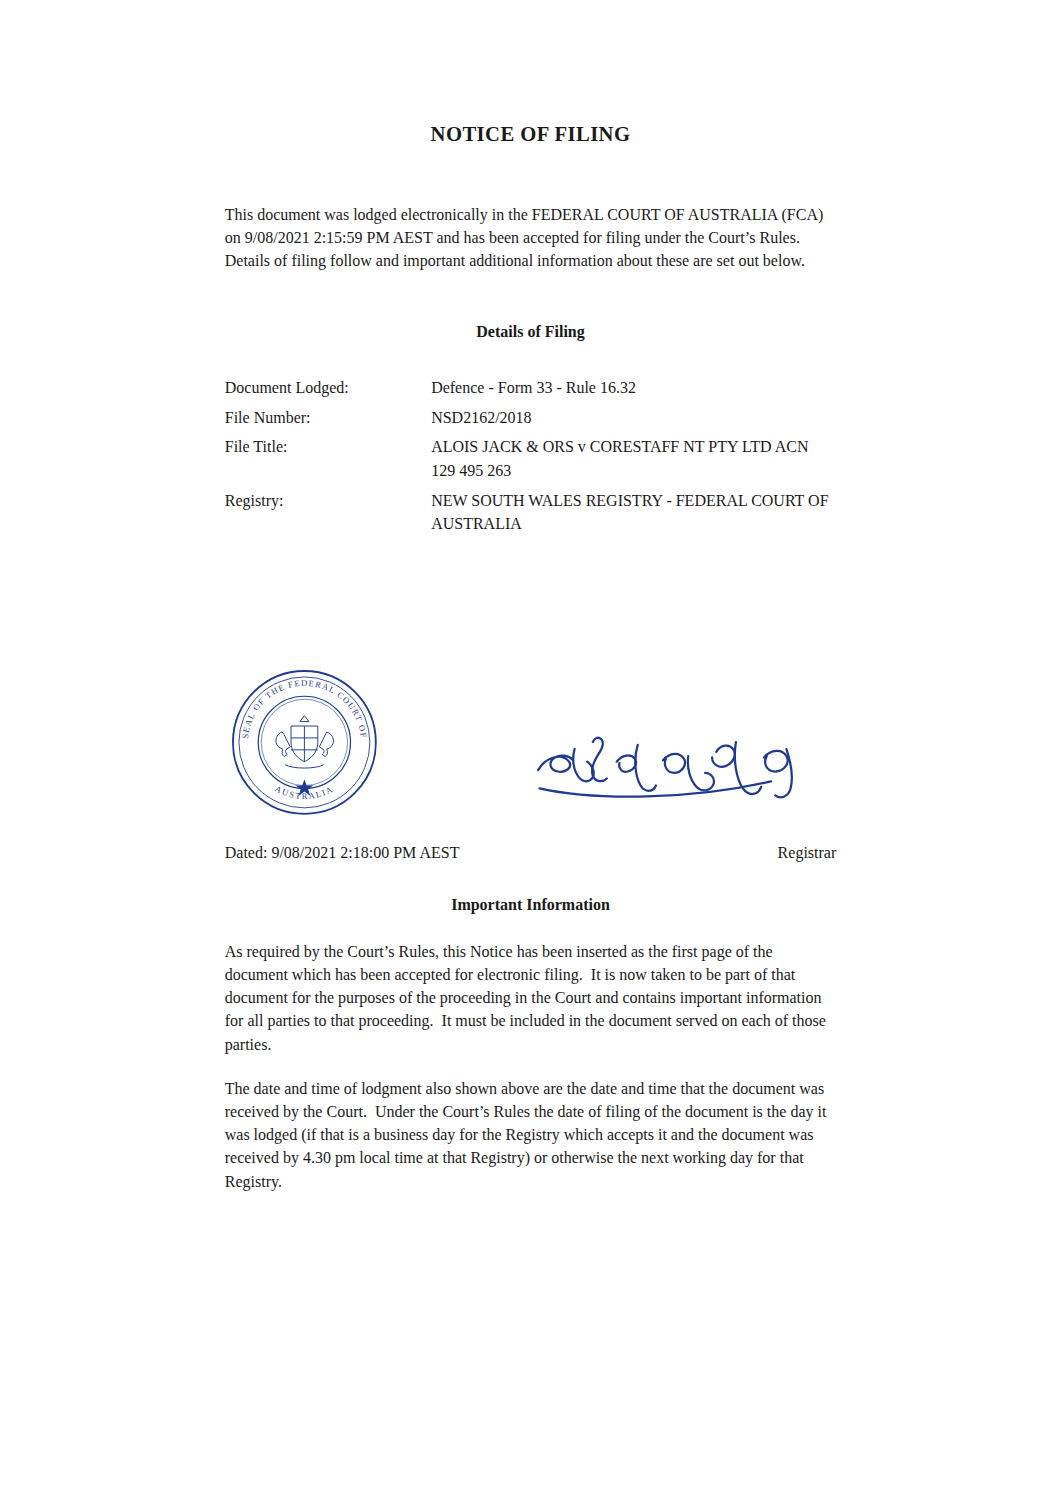NOTICE OF FILING
This document was lodged electronically in the FEDERAL COURT OF AUSTRALIA (FCA) on 9/08/2021 2:15:59 PM AEST and has been accepted for filing under the Court’s Rules. Details of filing follow and important additional information about these are set out below.
Details of Filing
| Document Lodged: | Defence - Form 33 - Rule 16.32 |
| File Number: | NSD2162/2018 |
| File Title: | ALOIS JACK & ORS v CORESTAFF NT PTY LTD ACN 129 495 263 |
| Registry: | NEW SOUTH WALES REGISTRY - FEDERAL COURT OF AUSTRALIA |
SEAL OF THE FEDERAL COURT OF AUSTRALIA
Dated: 9/08/2021 2:18:00 PM AEST
Registrar
Important Information
As required by the Court’s Rules, this Notice has been inserted as the first page of the document which has been accepted for electronic filing. It is now taken to be part of that document for the purposes of the proceeding in the Court and contains important information for all parties to that proceeding. It must be included in the document served on each of those parties.
The date and time of lodgment also shown above are the date and time that the document was received by the Court. Under the Court’s Rules the date of filing of the document is the day it was lodged (if that is a business day for the Registry which accepts it and the document was received by 4.30 pm local time at that Registry) or otherwise the next working day for that Registry.